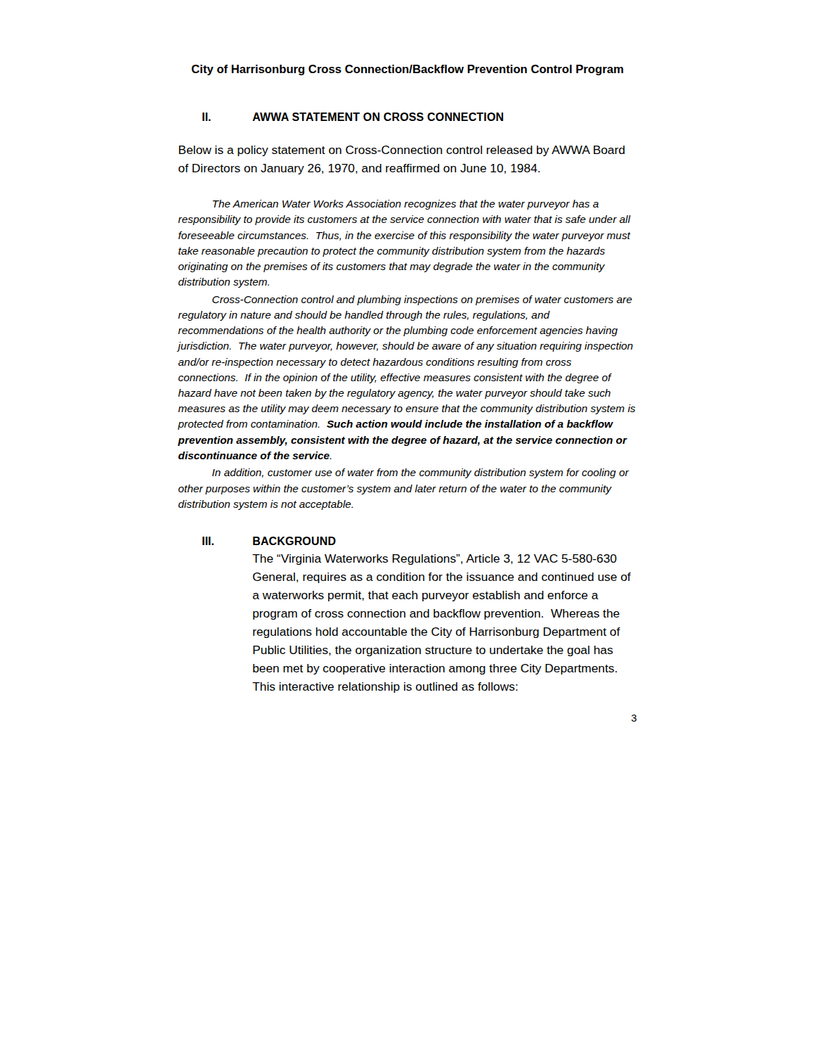City of Harrisonburg Cross Connection/Backflow Prevention Control Program
II. AWWA STATEMENT ON CROSS CONNECTION
Below is a policy statement on Cross-Connection control released by AWWA Board of Directors on January 26, 1970, and reaffirmed on June 10, 1984.
The American Water Works Association recognizes that the water purveyor has a responsibility to provide its customers at the service connection with water that is safe under all foreseeable circumstances. Thus, in the exercise of this responsibility the water purveyor must take reasonable precaution to protect the community distribution system from the hazards originating on the premises of its customers that may degrade the water in the community distribution system.
Cross-Connection control and plumbing inspections on premises of water customers are regulatory in nature and should be handled through the rules, regulations, and recommendations of the health authority or the plumbing code enforcement agencies having jurisdiction. The water purveyor, however, should be aware of any situation requiring inspection and/or re-inspection necessary to detect hazardous conditions resulting from cross connections. If in the opinion of the utility, effective measures consistent with the degree of hazard have not been taken by the regulatory agency, the water purveyor should take such measures as the utility may deem necessary to ensure that the community distribution system is protected from contamination. Such action would include the installation of a backflow prevention assembly, consistent with the degree of hazard, at the service connection or discontinuance of the service.
In addition, customer use of water from the community distribution system for cooling or other purposes within the customer’s system and later return of the water to the community distribution system is not acceptable.
III. BACKGROUND
The “Virginia Waterworks Regulations”, Article 3, 12 VAC 5-580-630 General, requires as a condition for the issuance and continued use of a waterworks permit, that each purveyor establish and enforce a program of cross connection and backflow prevention. Whereas the regulations hold accountable the City of Harrisonburg Department of Public Utilities, the organization structure to undertake the goal has been met by cooperative interaction among three City Departments. This interactive relationship is outlined as follows:
3